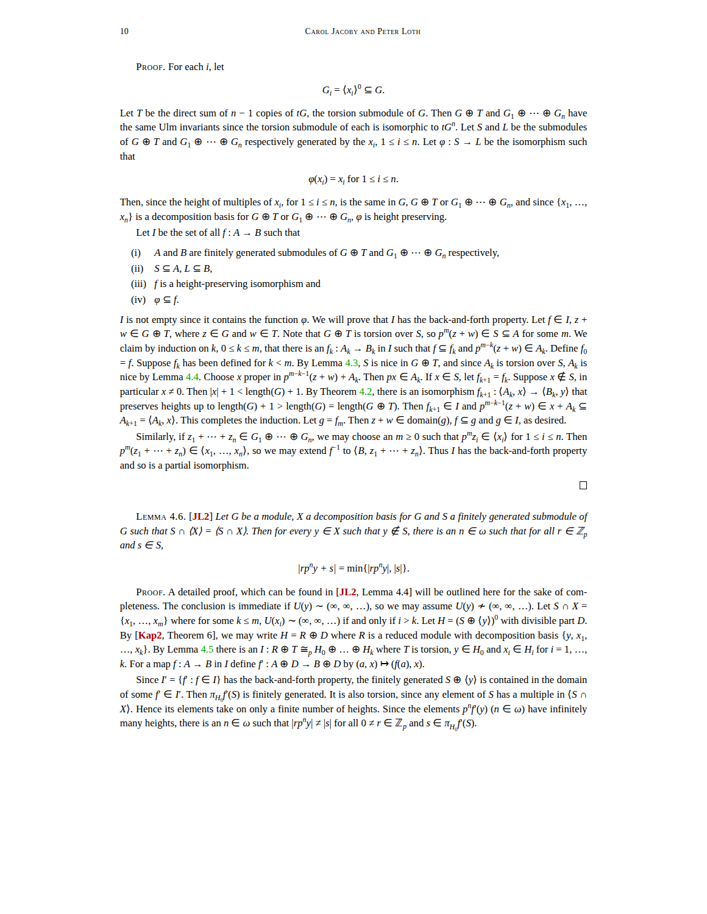10 Carol Jacoby and Peter Loth
Proof. For each i, let
Gi = ⟨xi⟩0 ⊆ G.
Let T be the direct sum of n − 1 copies of tG, the torsion submodule of G. Then G ⊕ T and G1 ⊕ ⋯ ⊕ Gn have the same Ulm invariants since the torsion submodule of each is isomorphic to tGn. Let S and L be the submodules of G ⊕ T and G1 ⊕ ⋯ ⊕ Gn respectively generated by the xi, 1 ≤ i ≤ n. Let φ : S → L be the isomorphism such that
φ(xi) = xi for 1 ≤ i ≤ n.
Then, since the height of multiples of xi, for 1 ≤ i ≤ n, is the same in G, G ⊕ T or G1 ⊕ ⋯ ⊕ Gn, and since {x1, …, xn} is a decomposition basis for G ⊕ T or G1 ⊕ ⋯ ⊕ Gn, φ is height preserving.
Let I be the set of all f : A → B such that
(i) A and B are finitely generated submodules of G ⊕ T and G1 ⊕ ⋯ ⊕ Gn respectively,
(ii) S ⊆ A, L ⊆ B,
(iii) f is a height-preserving isomorphism and
(iv) φ ⊆ f.
I is not empty since it contains the function φ. We will prove that I has the back-and-forth property. Let f ∈ I, z + w ∈ G ⊕ T, where z ∈ G and w ∈ T. Note that G ⊕ T is torsion over S, so pm(z + w) ∈ S ⊆ A for some m. We claim by induction on k, 0 ≤ k ≤ m, that there is an fk : Ak → Bk in I such that f ⊆ fk and pm−k(z + w) ∈ Ak. Define f0 = f. Suppose fk has been defined for k < m. By Lemma 4.3, S is nice in G ⊕ T, and since Ak is torsion over S, Ak is nice by Lemma 4.4. Choose x proper in pm−k−1(z + w) + Ak. Then px ∈ Ak. If x ∈ S, let fk+1 = fk. Suppose x ∉ S, in particular x ≠ 0. Then |x| + 1 < length(G) + 1. By Theorem 4.2, there is an isomorphism fk+1 : ⟨Ak, x⟩ → ⟨Bk, y⟩ that preserves heights up to length(G) + 1 > length(G) = length(G ⊕ T). Then fk+1 ∈ I and pm−k−1(z + w) ∈ x + Ak ⊆ Ak+1 = ⟨Ak, x⟩. This completes the induction. Let g = fm. Then z + w ∈ domain(g), f ⊆ g and g ∈ I, as desired.
Similarly, if z1 + ⋯ + zn ∈ G1 ⊕ ⋯ ⊕ Gn, we may choose an m ≥ 0 such that pmzi ∈ ⟨xi⟩ for 1 ≤ i ≤ n. Then pm(z1 + ⋯ + zn) ∈ ⟨x1, …, xn⟩, so we may extend f−1 to ⟨B, z1 + ⋯ + zn⟩. Thus I has the back-and-forth property and so is a partial isomorphism.
Lemma 4.6. [JL2] Let G be a module, X a decomposition basis for G and S a finitely generated submodule of G such that S ∩ ⟨X⟩ = ⟨S ∩ X⟩. Then for every y ∈ X such that y ∉ S, there is an n ∈ ω such that for all r ∈ ℤp and s ∈ S,
|rpny + s| = min{|rpny|, |s|}.
Proof. A detailed proof, which can be found in [JL2, Lemma 4.4] will be outlined here for the sake of completeness. The conclusion is immediate if U(y) ∼ (∞, ∞, …), so we may assume U(y) ≁ (∞, ∞, …). Let S ∩ X = {x1, …, xm} where for some k ≤ m, U(xi) ∼ (∞, ∞, …) if and only if i > k. Let H = (S ⊕ ⟨y⟩)0 with divisible part D. By [Kap2, Theorem 6], we may write H = R ⊕ D where R is a reduced module with decomposition basis {y, x1, …, xk}. By Lemma 4.5 there is an I : R ⊕ T ≅p H0 ⊕ … ⊕ Hk where T is torsion, y ∈ H0 and xi ∈ Hi for i = 1, …, k. For a map f : A → B in I define f′ : A ⊕ D → B ⊕ D by (a, x) ↦ (f(a), x).
Since I′ = {f′ : f ∈ I} has the back-and-forth property, the finitely generated S ⊕ ⟨y⟩ is contained in the domain of some f′ ∈ I′. Then πH0f′(S) is finitely generated. It is also torsion, since any element of S has a multiple in ⟨S ∩ X⟩. Hence its elements take on only a finite number of heights. Since the elements pnf′(y) (n ∈ ω) have infinitely many heights, there is an n ∈ ω such that |rpny| ≠ |s| for all 0 ≠ r ∈ ℤp and s ∈ πH0f′(S).